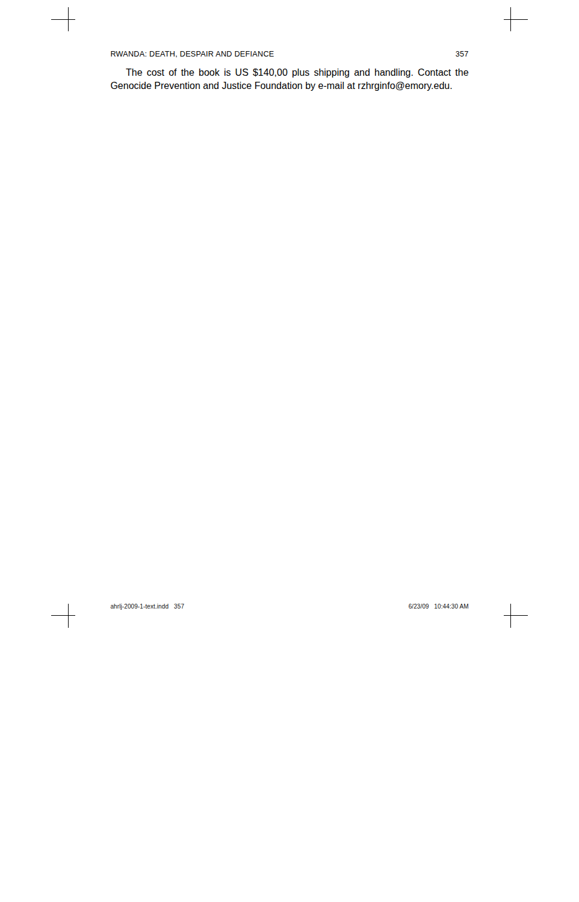Rwanda: Death, Despair and Defiance 357
The cost of the book is US $140,00 plus shipping and handling. Contact the Genocide Prevention and Justice Foundation by e-mail at rzhrginfo@emory.edu.
ahrlj-2009-1-text.indd 357 6/23/09 10:44:30 AM